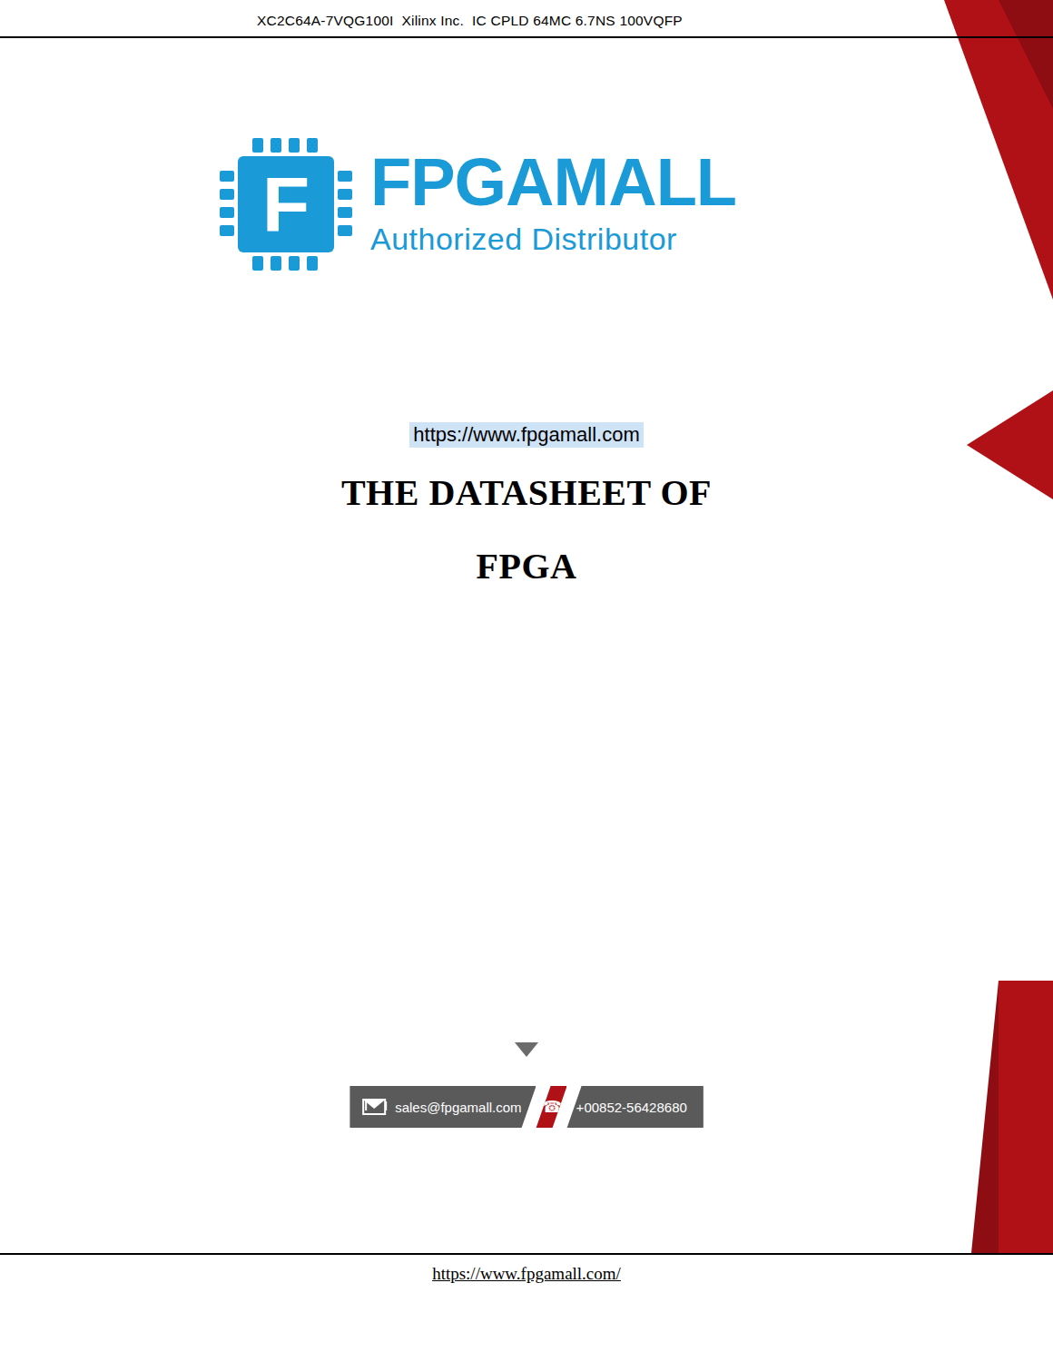XC2C64A-7VQG100I Xilinx Inc. IC CPLD 64MC 6.7NS 100VQFP
F
FPGAMALL
Authorized Distributor
https://www.fpgamall.com
THE DATASHEET OF
FPGA
sales@fpgamall.com
☎
+00852-56428680
https://www.fpgamall.com/